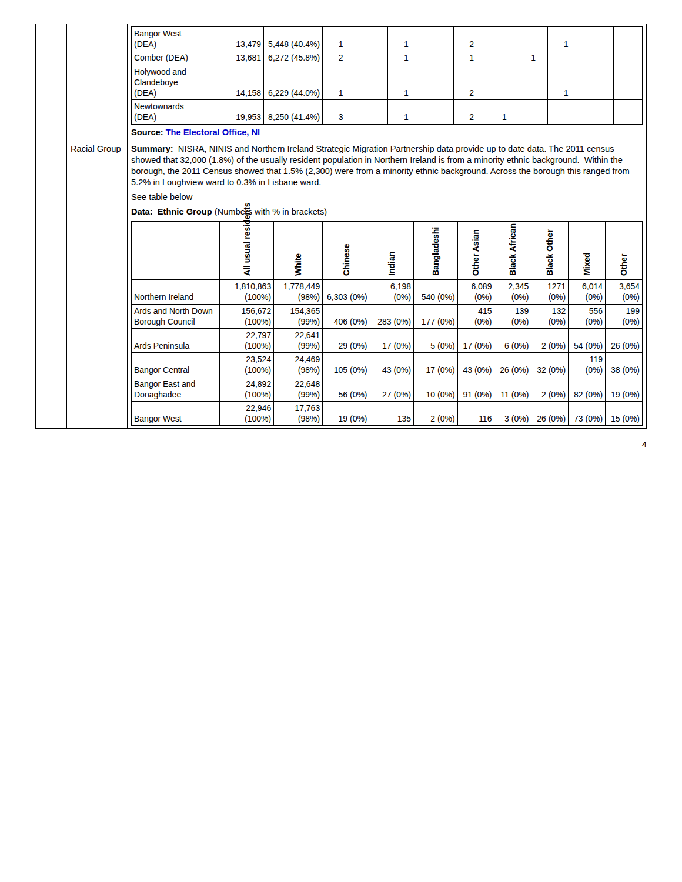| | | / Bangor West (DEA) / 13,479 / 5,448 (40.4%) / 1 / / 1 / / 2 / / / 1 / / / / Comber (DEA) / 13,681 / 6,272 (45.8%) / 2 / / 1 / / 1 / / 1 / / / / / Holywood and Clandeboye (DEA) / 14,158 / 6,229 (44.0%) / 1 / / 1 / / 2 / / / 1 / / / / Newtownards (DEA) / 19,953 / 8,250 (41.4%) / 3 / / 1 / / 2 / 1 / / / / / Source: The Electoral Office, NI |
| | Racial Group | Summary: NISRA, NINIS and Northern Ireland Strategic Migration Partnership data provide up to date data. The 2011 census showed that 32,000 (1.8%) of the usually resident population in Northern Ireland is from a minority ethnic background. Within the borough, the 2011 Census showed that 1.5% (2,300) were from a minority ethnic background. Across the borough this ranged from 5.2% in Loughview ward to 0.3% in Lisbane ward. See table below Data: Ethnic Group (Numbers with % in brackets) / / All usual residents / White / Chinese / Indian / Bangladeshi / Other Asian / Black African / Black Other / Mixed / Other / / --- / --- / --- / --- / --- / --- / --- / --- / --- / --- / --- / / Northern Ireland / 1,810,863 (100%) / 1,778,449 (98%) / 6,303 (0%) / 6,198 (0%) / 540 (0%) / 6,089 (0%) / 2,345 (0%) / 1271 (0%) / 6,014 (0%) / 3,654 (0%) / / Ards and North Down Borough Council / 156,672 (100%) / 154,365 (99%) / 406 (0%) / 283 (0%) / 177 (0%) / 415 (0%) / 139 (0%) / 132 (0%) / 556 (0%) / 199 (0%) / / Ards Peninsula / 22,797 (100%) / 22,641 (99%) / 29 (0%) / 17 (0%) / 5 (0%) / 17 (0%) / 6 (0%) / 2 (0%) / 54 (0%) / 26 (0%) / / Bangor Central / 23,524 (100%) / 24,469 (98%) / 105 (0%) / 43 (0%) / 17 (0%) / 43 (0%) / 26 (0%) / 32 (0%) / 119 (0%) / 38 (0%) / / Bangor East and Donaghadee / 24,892 (100%) / 22,648 (99%) / 56 (0%) / 27 (0%) / 10 (0%) / 91 (0%) / 11 (0%) / 2 (0%) / 82 (0%) / 19 (0%) / / Bangor West / 22,946 (100%) / 17,763 (98%) / 19 (0%) / 135 / 2 (0%) / 116 / 3 (0%) / 26 (0%) / 73 (0%) / 15 (0%) / |
4